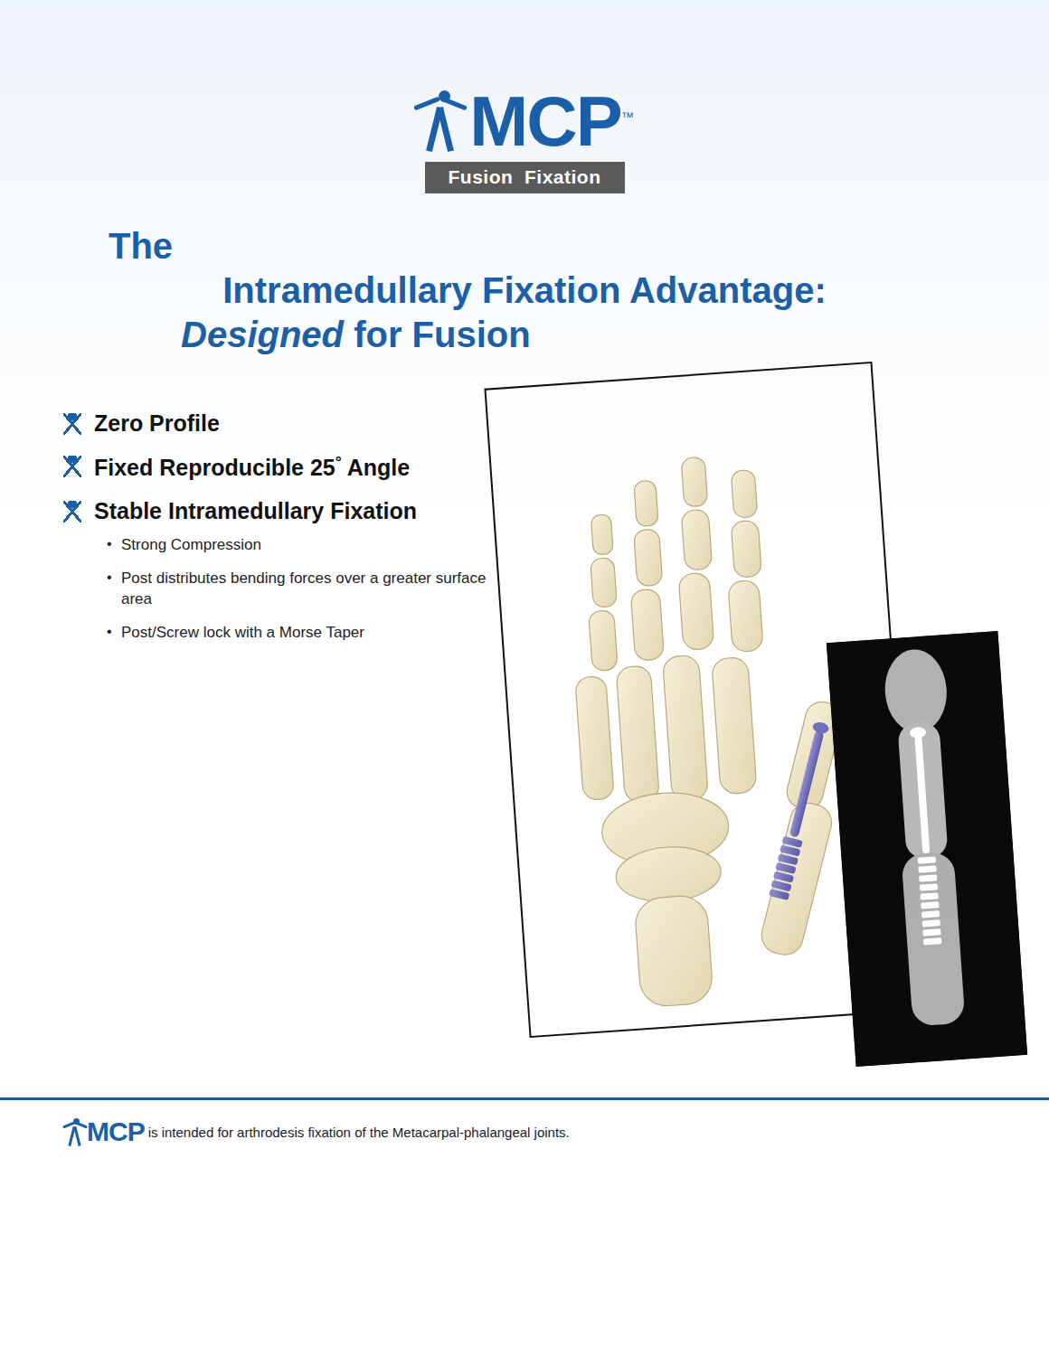MCP™
Fusion Fixation
The Intramedullary Fixation Advantage: Designed for Fusion
Zero Profile
Fixed Reproducible 25° Angle
Stable Intramedullary Fixation
Strong Compression
Post distributes bending forces over a greater surface area
Post/Screw lock with a Morse Taper
MCP is intended for arthrodesis fixation of the Metacarpal-phalangeal joints.